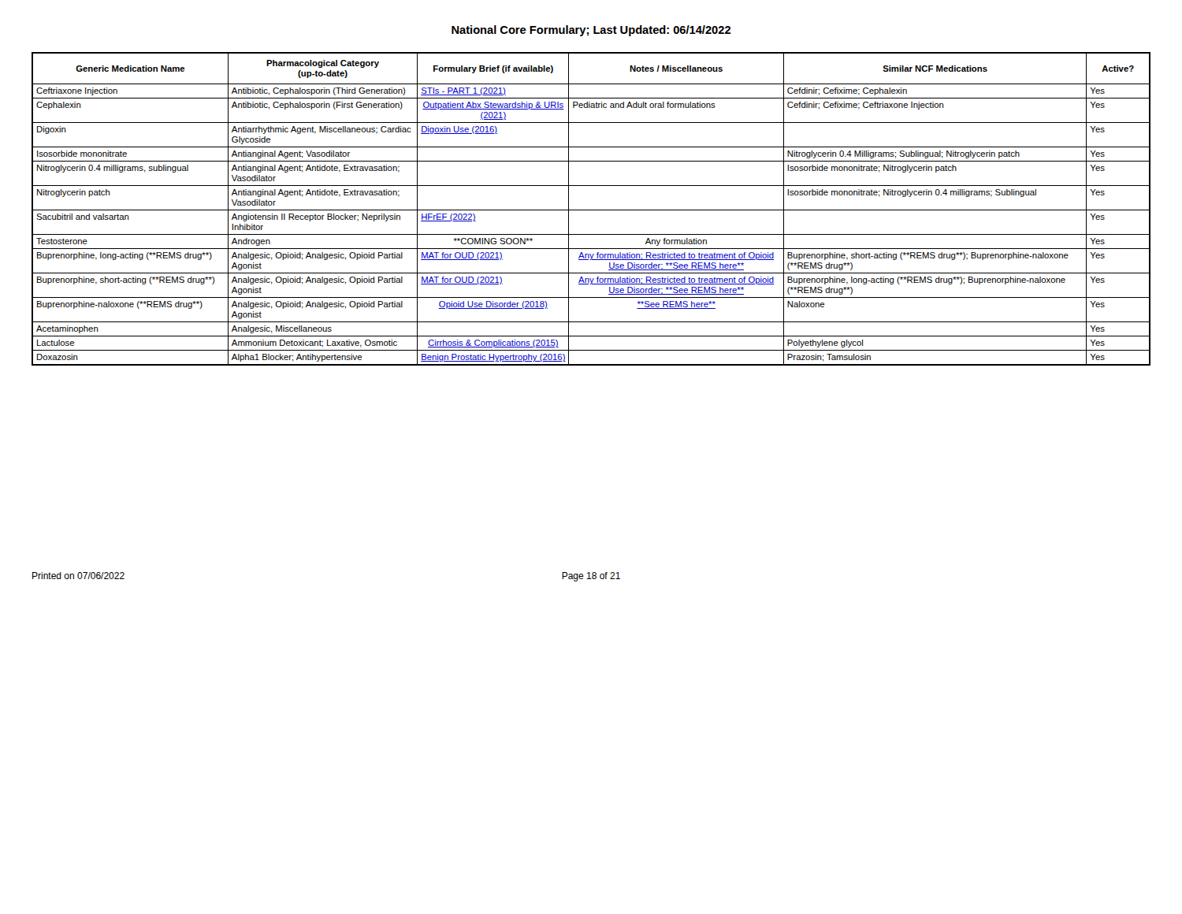National Core Formulary; Last Updated: 06/14/2022
| Generic Medication Name | Pharmacological Category (up-to-date) | Formulary Brief (if available) | Notes / Miscellaneous | Similar NCF Medications | Active? |
| --- | --- | --- | --- | --- | --- |
| Ceftriaxone Injection | Antibiotic, Cephalosporin (Third Generation) | STIs - PART 1 (2021) | | Cefdinir; Cefixime; Cephalexin | Yes |
| Cephalexin | Antibiotic, Cephalosporin (First Generation) | Outpatient Abx Stewardship & URIs (2021) | Pediatric and Adult oral formulations | Cefdinir; Cefixime; Ceftriaxone Injection | Yes |
| Digoxin | Antiarrhythmic Agent, Miscellaneous; Cardiac Glycoside | Digoxin Use (2016) | | | Yes |
| Isosorbide mononitrate | Antianginal Agent; Vasodilator | | | Nitroglycerin 0.4 Milligrams; Sublingual; Nitroglycerin patch | Yes |
| Nitroglycerin 0.4 milligrams, sublingual | Antianginal Agent; Antidote, Extravasation; Vasodilator | | | Isosorbide mononitrate; Nitroglycerin patch | Yes |
| Nitroglycerin patch | Antianginal Agent; Antidote, Extravasation; Vasodilator | | | Isosorbide mononitrate; Nitroglycerin 0.4 milligrams; Sublingual | Yes |
| Sacubitril and valsartan | Angiotensin II Receptor Blocker; Neprilysin Inhibitor | HFrEF (2022) | | | Yes |
| Testosterone | Androgen | **COMING SOON** | Any formulation | | Yes |
| Buprenorphine, long-acting (**REMS drug**) | Analgesic, Opioid; Analgesic, Opioid Partial Agonist | MAT for OUD (2021) | Any formulation; Restricted to treatment of Opioid Use Disorder; **See REMS here** | Buprenorphine, short-acting (**REMS drug**); Buprenorphine-naloxone (**REMS drug**) | Yes |
| Buprenorphine, short-acting (**REMS drug**) | Analgesic, Opioid; Analgesic, Opioid Partial Agonist | MAT for OUD (2021) | Any formulation; Restricted to treatment of Opioid Use Disorder; **See REMS here** | Buprenorphine, long-acting (**REMS drug**); Buprenorphine-naloxone (**REMS drug**) | Yes |
| Buprenorphine-naloxone (**REMS drug**) | Analgesic, Opioid; Analgesic, Opioid Partial Agonist | Opioid Use Disorder (2018) | **See REMS here** | Naloxone | Yes |
| Acetaminophen | Analgesic, Miscellaneous | | | | Yes |
| Lactulose | Ammonium Detoxicant; Laxative, Osmotic | Cirrhosis & Complications (2015) | | Polyethylene glycol | Yes |
| Doxazosin | Alpha1 Blocker; Antihypertensive | Benign Prostatic Hypertrophy (2016) | | Prazosin; Tamsulosin | Yes |
Printed on 07/06/2022
Page 18 of 21